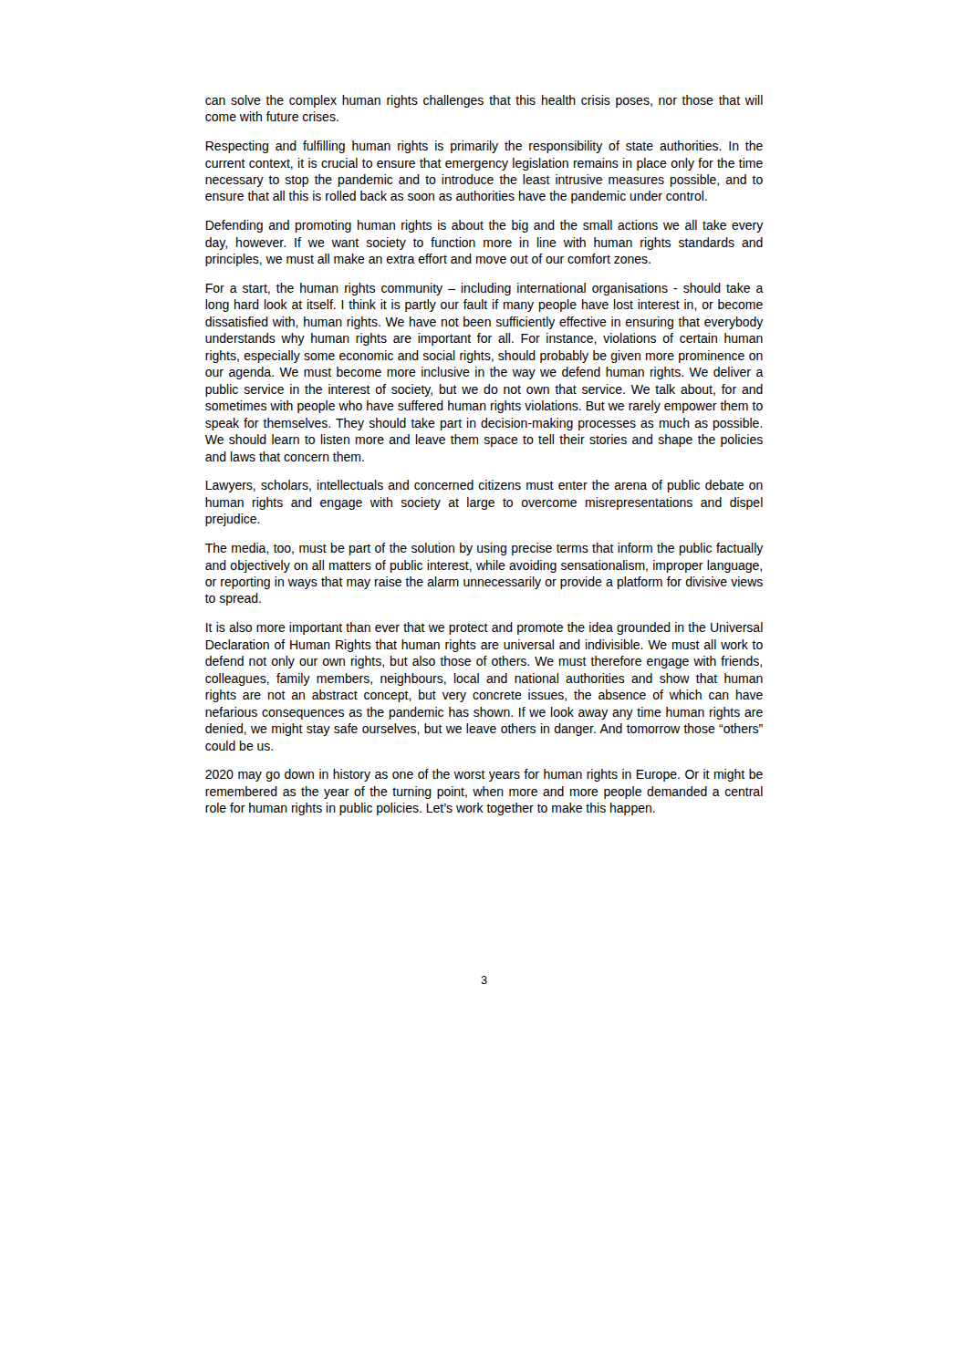can solve the complex human rights challenges that this health crisis poses, nor those that will come with future crises.
Respecting and fulfilling human rights is primarily the responsibility of state authorities. In the current context, it is crucial to ensure that emergency legislation remains in place only for the time necessary to stop the pandemic and to introduce the least intrusive measures possible, and to ensure that all this is rolled back as soon as authorities have the pandemic under control.
Defending and promoting human rights is about the big and the small actions we all take every day, however. If we want society to function more in line with human rights standards and principles, we must all make an extra effort and move out of our comfort zones.
For a start, the human rights community – including international organisations - should take a long hard look at itself. I think it is partly our fault if many people have lost interest in, or become dissatisfied with, human rights. We have not been sufficiently effective in ensuring that everybody understands why human rights are important for all. For instance, violations of certain human rights, especially some economic and social rights, should probably be given more prominence on our agenda. We must become more inclusive in the way we defend human rights. We deliver a public service in the interest of society, but we do not own that service. We talk about, for and sometimes with people who have suffered human rights violations. But we rarely empower them to speak for themselves. They should take part in decision-making processes as much as possible. We should learn to listen more and leave them space to tell their stories and shape the policies and laws that concern them.
Lawyers, scholars, intellectuals and concerned citizens must enter the arena of public debate on human rights and engage with society at large to overcome misrepresentations and dispel prejudice.
The media, too, must be part of the solution by using precise terms that inform the public factually and objectively on all matters of public interest, while avoiding sensationalism, improper language, or reporting in ways that may raise the alarm unnecessarily or provide a platform for divisive views to spread.
It is also more important than ever that we protect and promote the idea grounded in the Universal Declaration of Human Rights that human rights are universal and indivisible. We must all work to defend not only our own rights, but also those of others. We must therefore engage with friends, colleagues, family members, neighbours, local and national authorities and show that human rights are not an abstract concept, but very concrete issues, the absence of which can have nefarious consequences as the pandemic has shown. If we look away any time human rights are denied, we might stay safe ourselves, but we leave others in danger. And tomorrow those “others” could be us.
2020 may go down in history as one of the worst years for human rights in Europe. Or it might be remembered as the year of the turning point, when more and more people demanded a central role for human rights in public policies. Let’s work together to make this happen.
3